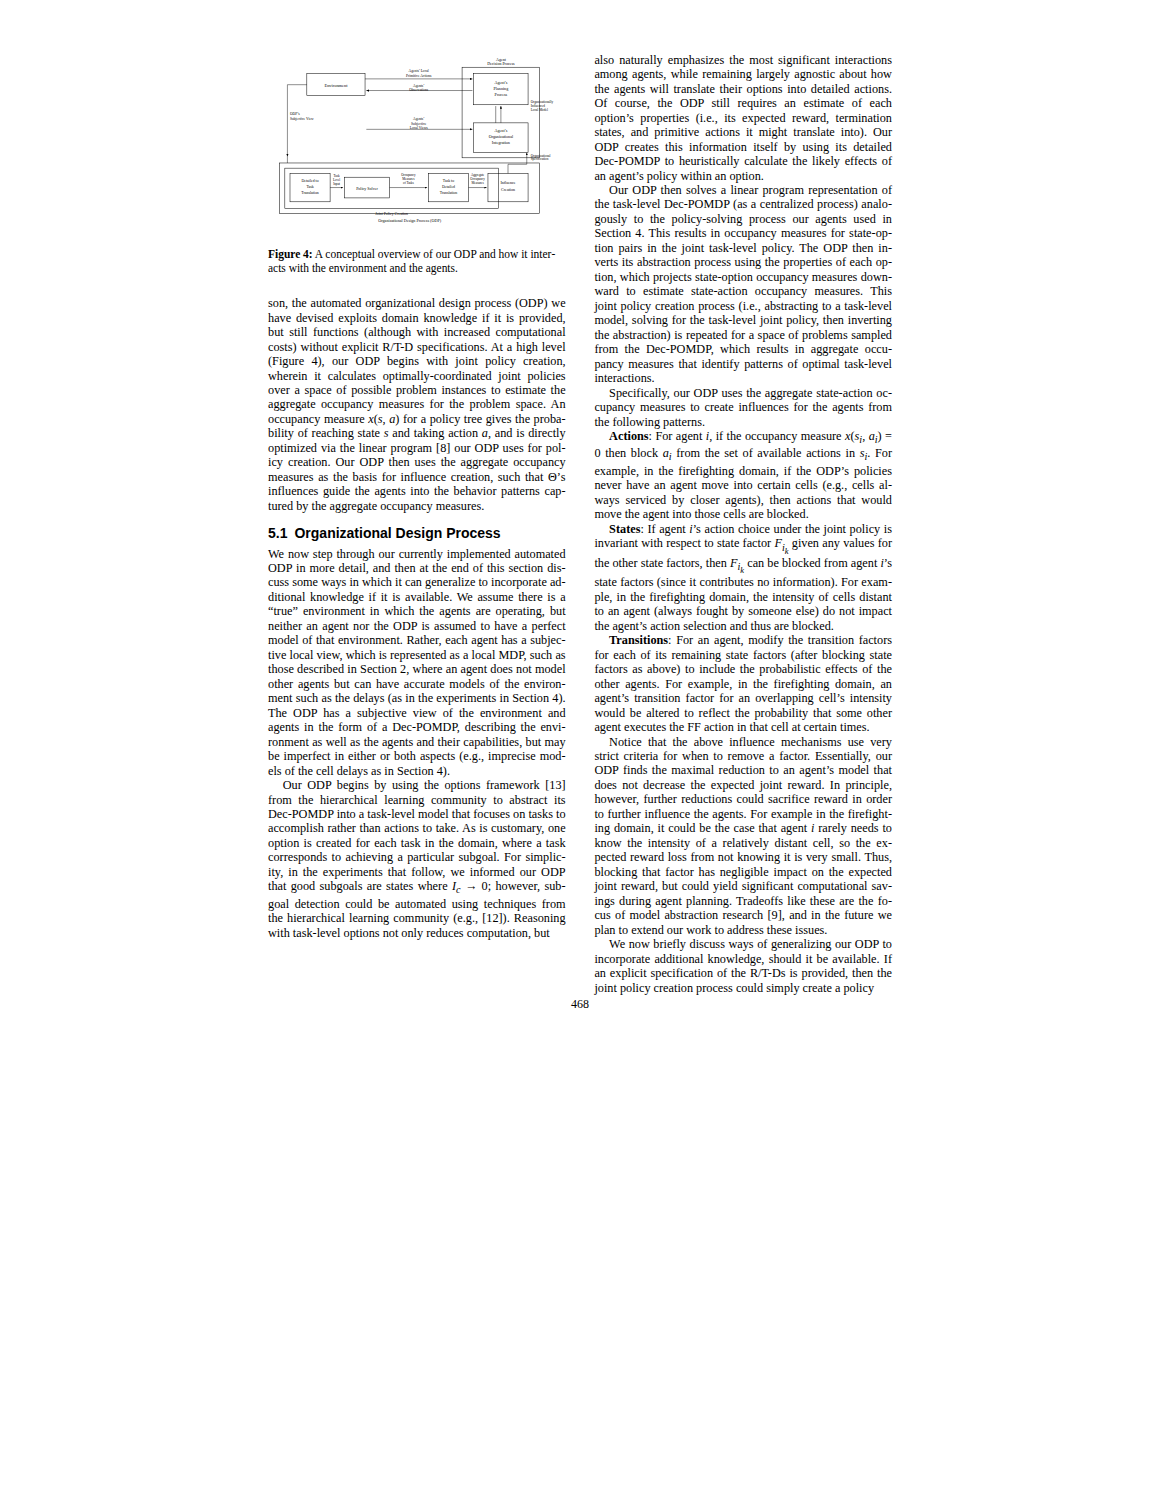Agent Decision Process Agent’s Planning Process Agent’s Organizational Integration Environment Agents’ Local Primitive Actions Agents’ Observations Organizationally Influenced Local Model Agents’ Subjective Local Views ODP’s Subjective View Organizational Specification Organizational Design Process (ODP) Joint Policy Creation Detailed to Task Translation Policy Solver Task to Detailed Translation Influence Creation Task Level Input Occupancy Measures of Tasks Aggregate Occupancy Measures
Figure 4: A conceptual overview of our ODP and how it interacts with the environment and the agents.
son, the automated organizational design process (ODP) we have devised exploits domain knowledge if it is provided, but still functions (although with increased computational costs) without explicit R/T-D specifications. At a high level (Figure 4), our ODP begins with joint policy creation, wherein it calculates optimally-coordinated joint policies over a space of possible problem instances to estimate the aggregate occupancy measures for the problem space. An occupancy measure x(s, a) for a policy tree gives the probability of reaching state s and taking action a, and is directly optimized via the linear program [8] our ODP uses for policy creation. Our ODP then uses the aggregate occupancy measures as the basis for influence creation, such that Θ’s influences guide the agents into the behavior patterns captured by the aggregate occupancy measures.
5.1 Organizational Design Process
We now step through our currently implemented automated ODP in more detail, and then at the end of this section discuss some ways in which it can generalize to incorporate additional knowledge if it is available. We assume there is a “true” environment in which the agents are operating, but neither an agent nor the ODP is assumed to have a perfect model of that environment. Rather, each agent has a subjective local view, which is represented as a local MDP, such as those described in Section 2, where an agent does not model other agents but can have accurate models of the environment such as the delays (as in the experiments in Section 4). The ODP has a subjective view of the environment and agents in the form of a Dec-POMDP, describing the environment as well as the agents and their capabilities, but may be imperfect in either or both aspects (e.g., imprecise models of the cell delays as in Section 4).
Our ODP begins by using the options framework [13] from the hierarchical learning community to abstract its Dec-POMDP into a task-level model that focuses on tasks to accomplish rather than actions to take. As is customary, one option is created for each task in the domain, where a task corresponds to achieving a particular subgoal. For simplicity, in the experiments that follow, we informed our ODP that good subgoals are states where Ic → 0; however, subgoal detection could be automated using techniques from the hierarchical learning community (e.g., [12]). Reasoning with task-level options not only reduces computation, but
also naturally emphasizes the most significant interactions among agents, while remaining largely agnostic about how the agents will translate their options into detailed actions. Of course, the ODP still requires an estimate of each option’s properties (i.e., its expected reward, termination states, and primitive actions it might translate into). Our ODP creates this information itself by using its detailed Dec-POMDP to heuristically calculate the likely effects of an agent’s policy within an option.
Our ODP then solves a linear program representation of the task-level Dec-POMDP (as a centralized process) analogously to the policy-solving process our agents used in Section 4. This results in occupancy measures for state-option pairs in the joint task-level policy. The ODP then inverts its abstraction process using the properties of each option, which projects state-option occupancy measures downward to estimate state-action occupancy measures. This joint policy creation process (i.e., abstracting to a task-level model, solving for the task-level joint policy, then inverting the abstraction) is repeated for a space of problems sampled from the Dec-POMDP, which results in aggregate occupancy measures that identify patterns of optimal task-level interactions.
Specifically, our ODP uses the aggregate state-action occupancy measures to create influences for the agents from the following patterns.
Actions: For agent i, if the occupancy measure x(si, ai) = 0 then block ai from the set of available actions in si. For example, in the firefighting domain, if the ODP’s policies never have an agent move into certain cells (e.g., cells always serviced by closer agents), then actions that would move the agent into those cells are blocked.
States: If agent i’s action choice under the joint policy is invariant with respect to state factor Fik given any values for the other state factors, then Fik can be blocked from agent i’s state factors (since it contributes no information). For example, in the firefighting domain, the intensity of cells distant to an agent (always fought by someone else) do not impact the agent’s action selection and thus are blocked.
Transitions: For an agent, modify the transition factors for each of its remaining state factors (after blocking state factors as above) to include the probabilistic effects of the other agents. For example, in the firefighting domain, an agent’s transition factor for an overlapping cell’s intensity would be altered to reflect the probability that some other agent executes the FF action in that cell at certain times.
Notice that the above influence mechanisms use very strict criteria for when to remove a factor. Essentially, our ODP finds the maximal reduction to an agent’s model that does not decrease the expected joint reward. In principle, however, further reductions could sacrifice reward in order to further influence the agents. For example in the firefighting domain, it could be the case that agent i rarely needs to know the intensity of a relatively distant cell, so the expected reward loss from not knowing it is very small. Thus, blocking that factor has negligible impact on the expected joint reward, but could yield significant computational savings during agent planning. Tradeoffs like these are the focus of model abstraction research [9], and in the future we plan to extend our work to address these issues.
We now briefly discuss ways of generalizing our ODP to incorporate additional knowledge, should it be available. If an explicit specification of the R/T-Ds is provided, then the joint policy creation process could simply create a policy
468